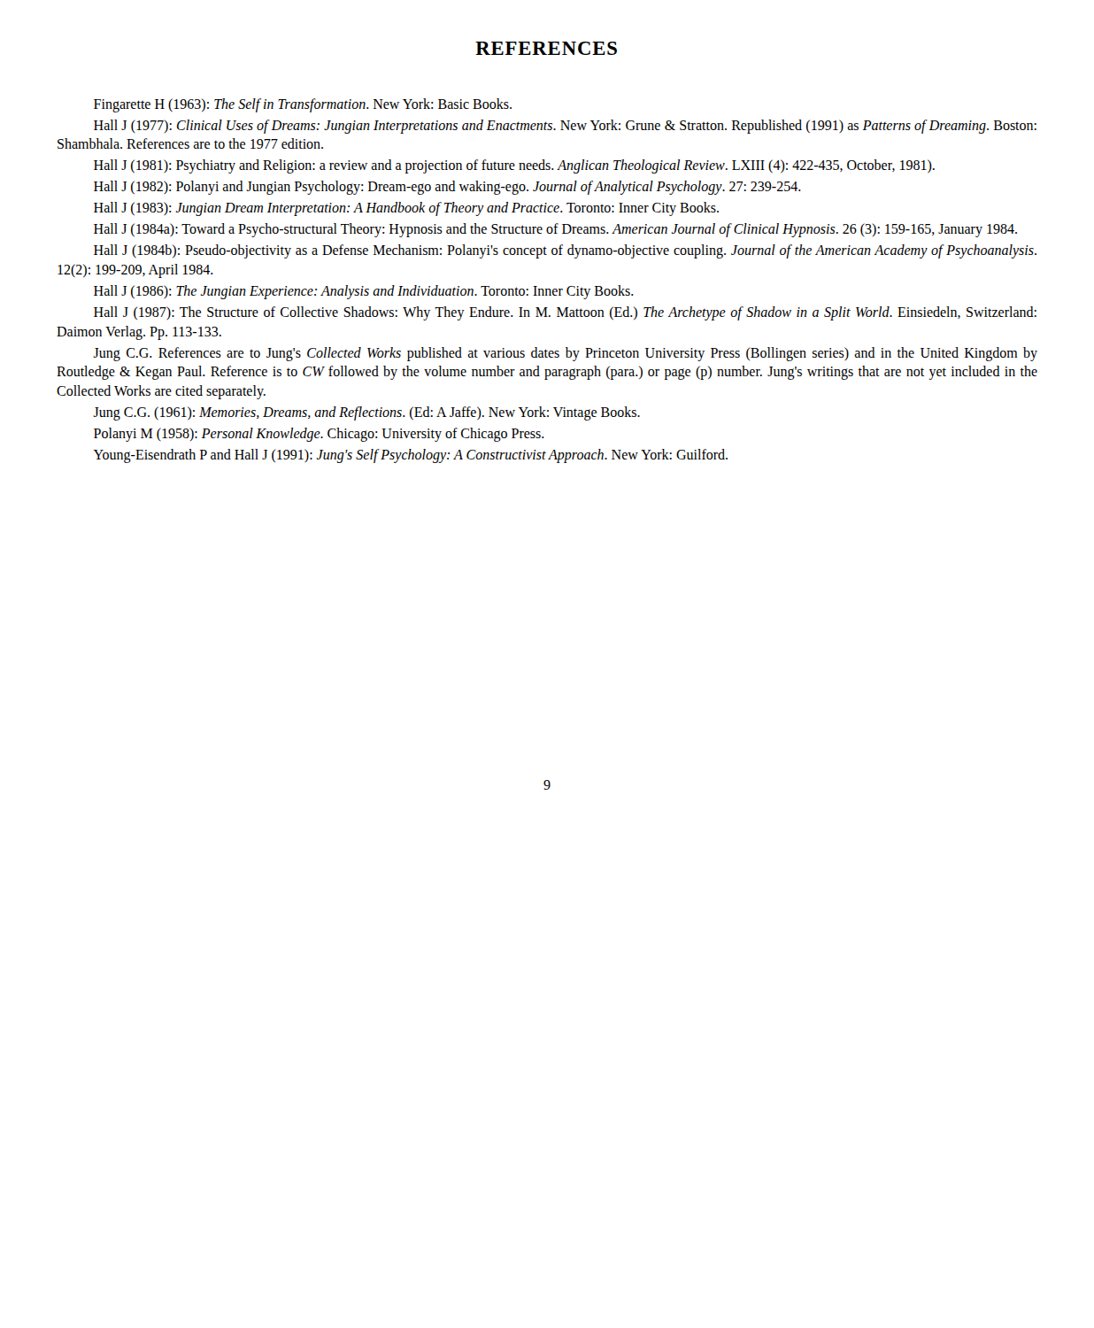REFERENCES
Fingarette H (1963): The Self in Transformation. New York: Basic Books.
Hall J (1977): Clinical Uses of Dreams: Jungian Interpretations and Enactments. New York: Grune & Stratton. Republished (1991) as Patterns of Dreaming. Boston: Shambhala. References are to the 1977 edition.
Hall J (1981): Psychiatry and Religion: a review and a projection of future needs. Anglican Theological Review. LXIII (4): 422-435, October, 1981).
Hall J (1982): Polanyi and Jungian Psychology: Dream-ego and waking-ego. Journal of Analytical Psychology. 27: 239-254.
Hall J (1983): Jungian Dream Interpretation: A Handbook of Theory and Practice. Toronto: Inner City Books.
Hall J (1984a): Toward a Psycho-structural Theory: Hypnosis and the Structure of Dreams. American Journal of Clinical Hypnosis. 26 (3): 159-165, January 1984.
Hall J (1984b): Pseudo-objectivity as a Defense Mechanism: Polanyi's concept of dynamo-objective coupling. Journal of the American Academy of Psychoanalysis. 12(2): 199-209, April 1984.
Hall J (1986): The Jungian Experience: Analysis and Individuation. Toronto: Inner City Books.
Hall J (1987): The Structure of Collective Shadows: Why They Endure. In M. Mattoon (Ed.) The Archetype of Shadow in a Split World. Einsiedeln, Switzerland: Daimon Verlag. Pp. 113-133.
Jung C.G. References are to Jung's Collected Works published at various dates by Princeton University Press (Bollingen series) and in the United Kingdom by Routledge & Kegan Paul. Reference is to CW followed by the volume number and paragraph (para.) or page (p) number. Jung's writings that are not yet included in the Collected Works are cited separately.
Jung C.G. (1961): Memories, Dreams, and Reflections. (Ed: A Jaffe). New York: Vintage Books.
Polanyi M (1958): Personal Knowledge. Chicago: University of Chicago Press.
Young-Eisendrath P and Hall J (1991): Jung's Self Psychology: A Constructivist Approach. New York: Guilford.
9